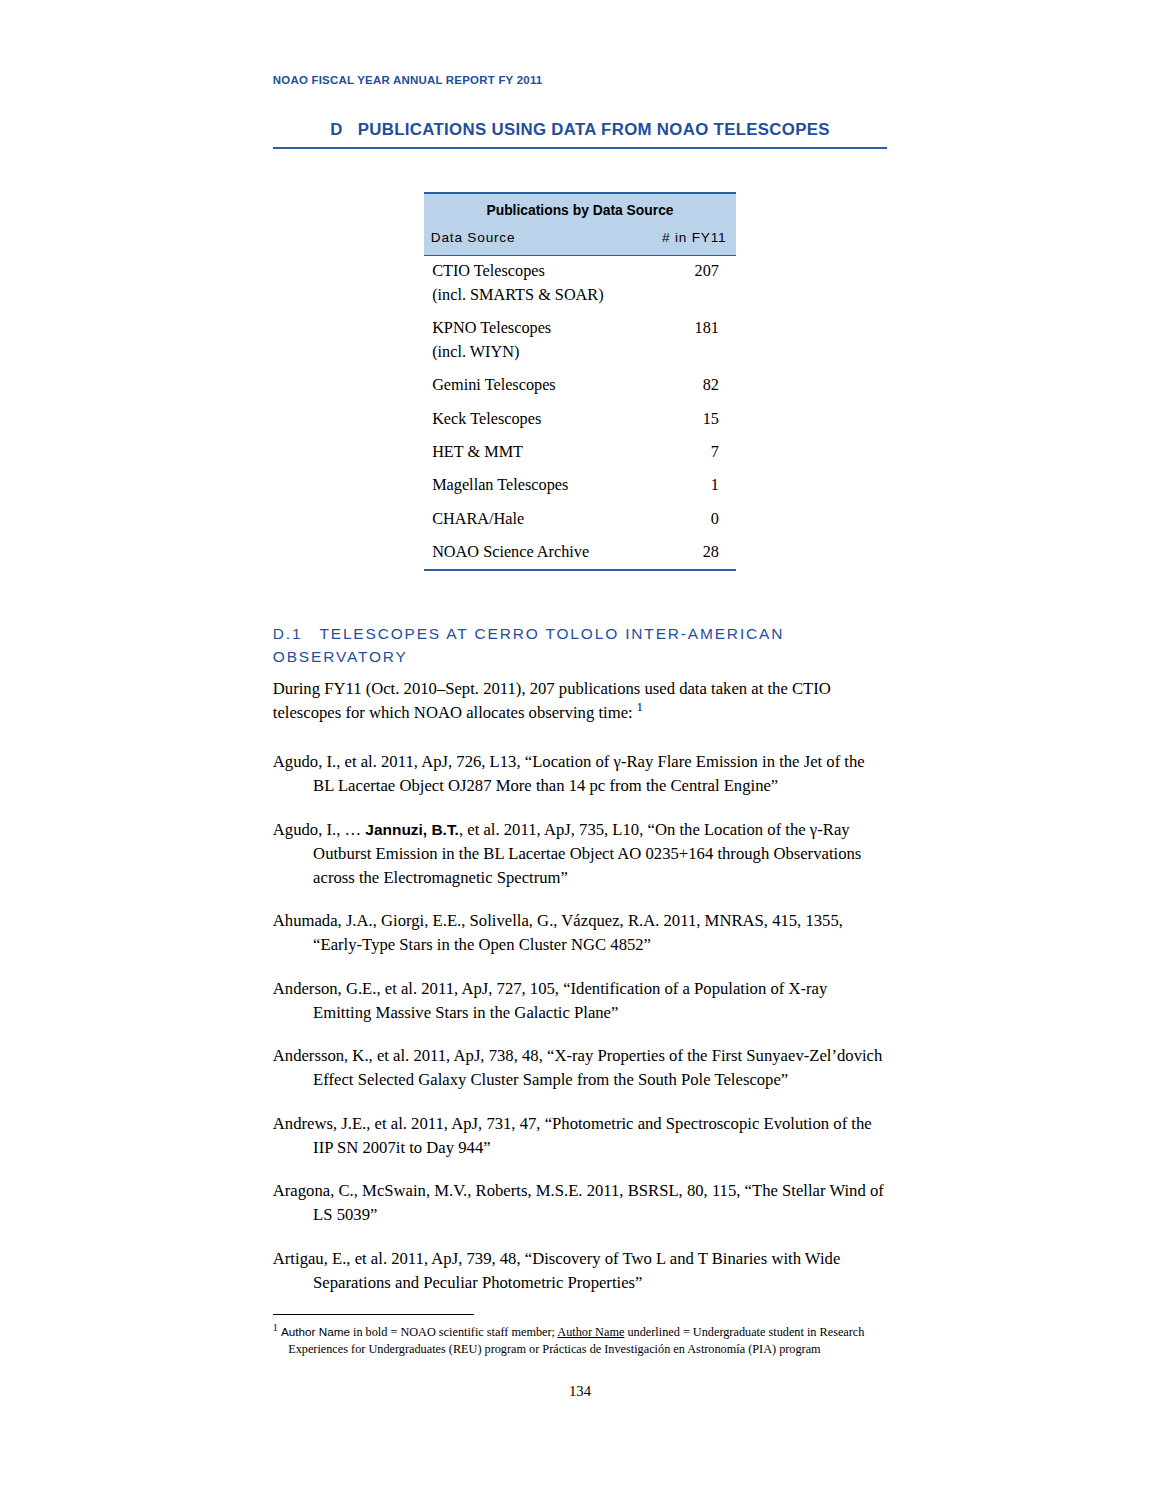NOAO FISCAL YEAR ANNUAL REPORT FY 2011
DPUBLICATIONS USING DATA FROM NOAO TELESCOPES
Publications by Data Source
| Data Source | # in FY11 |
| --- | --- |
| CTIO Telescopes (incl. SMARTS & SOAR) | 207 |
| KPNO Telescopes (incl. WIYN) | 181 |
| Gemini Telescopes | 82 |
| Keck Telescopes | 15 |
| HET & MMT | 7 |
| Magellan Telescopes | 1 |
| CHARA/Hale | 0 |
| NOAO Science Archive | 28 |
D.1 TELESCOPES AT CERRO TOLOLO INTER-AMERICAN OBSERVATORY
During FY11 (Oct. 2010–Sept. 2011), 207 publications used data taken at the CTIO telescopes for which NOAO allocates observing time: 1
Agudo, I., et al. 2011, ApJ, 726, L13, “Location of γ-Ray Flare Emission in the Jet of the BL Lacertae Object OJ287 More than 14 pc from the Central Engine”
Agudo, I., … Jannuzi, B.T., et al. 2011, ApJ, 735, L10, “On the Location of the γ-Ray Outburst Emission in the BL Lacertae Object AO 0235+164 through Observations across the Electromagnetic Spectrum”
Ahumada, J.A., Giorgi, E.E., Solivella, G., Vázquez, R.A. 2011, MNRAS, 415, 1355, “Early-Type Stars in the Open Cluster NGC 4852”
Anderson, G.E., et al. 2011, ApJ, 727, 105, “Identification of a Population of X-ray Emitting Massive Stars in the Galactic Plane”
Andersson, K., et al. 2011, ApJ, 738, 48, “X-ray Properties of the First Sunyaev-Zel’dovich Effect Selected Galaxy Cluster Sample from the South Pole Telescope”
Andrews, J.E., et al. 2011, ApJ, 731, 47, “Photometric and Spectroscopic Evolution of the IIP SN 2007it to Day 944”
Aragona, C., McSwain, M.V., Roberts, M.S.E. 2011, BSRSL, 80, 115, “The Stellar Wind of LS 5039”
Artigau, E., et al. 2011, ApJ, 739, 48, “Discovery of Two L and T Binaries with Wide Separations and Peculiar Photometric Properties”
1 Author Name in bold = NOAO scientific staff member; Author Name underlined = Undergraduate student in Research Experiences for Undergraduates (REU) program or Prácticas de Investigación en Astronomía (PIA) program
134